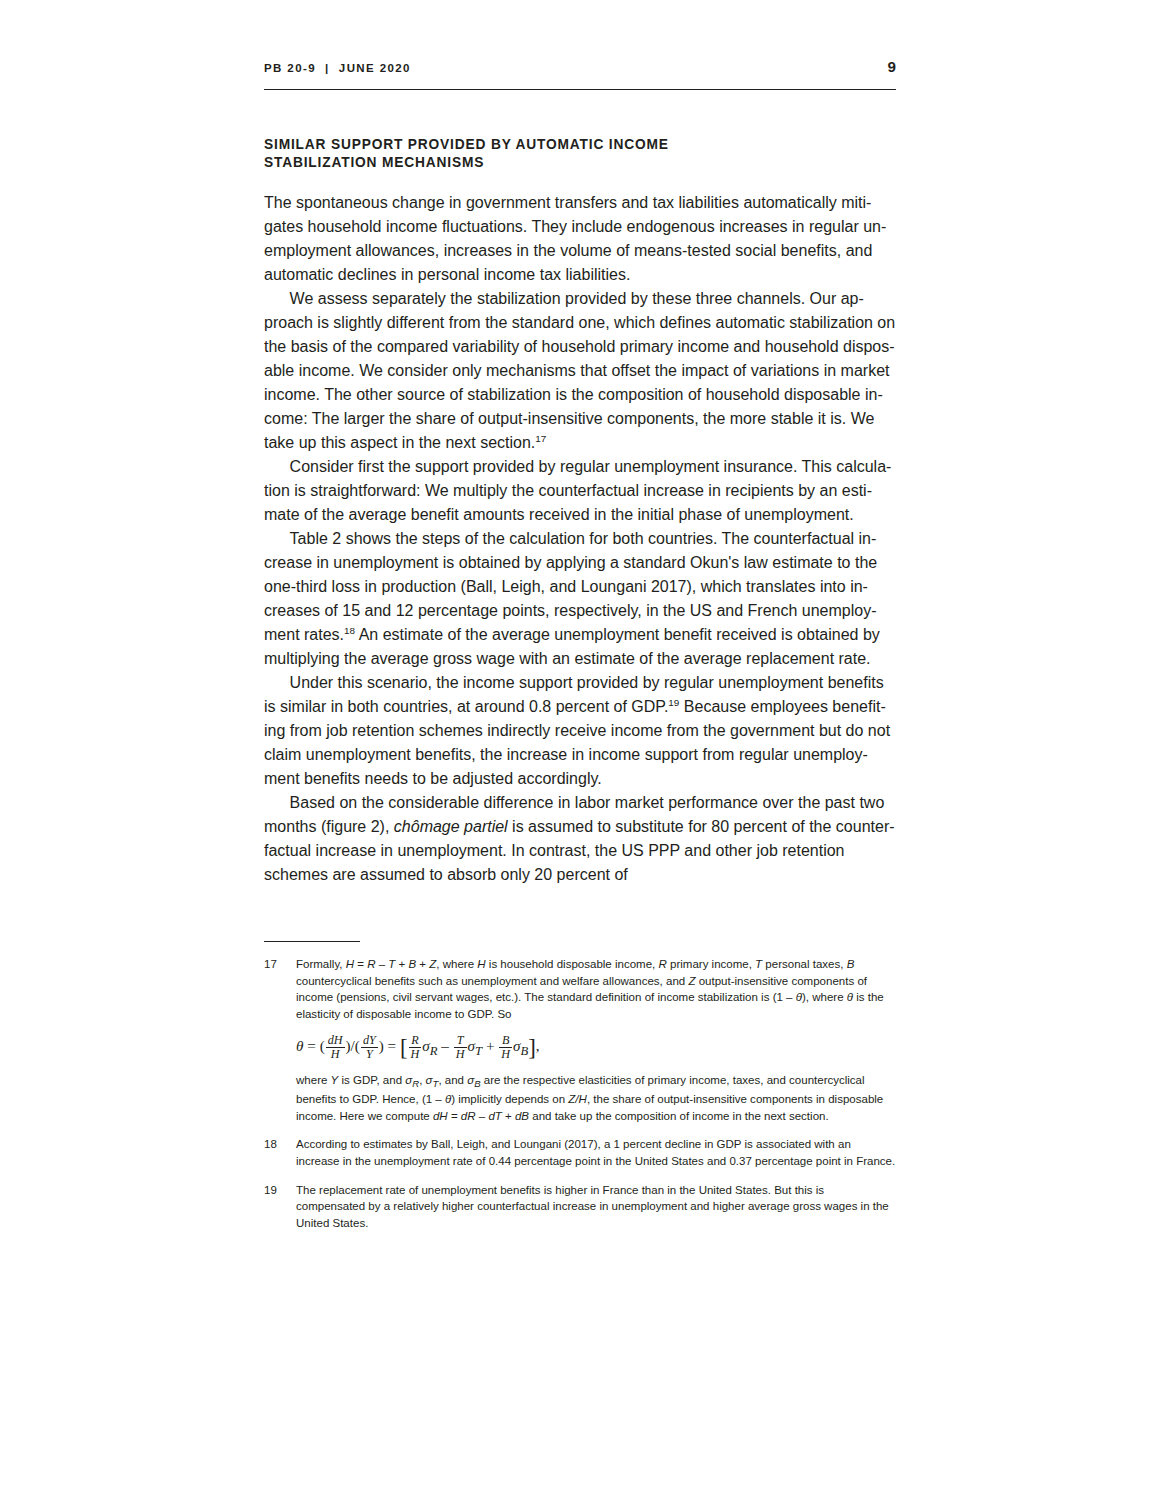PB 20-9 | June 2020 9
Similar support provided by automatic income
stabilization mechanisms
The spontaneous change in government transfers and tax liabilities automatically mitigates household income fluctuations. They include endogenous increases in regular unemployment allowances, increases in the volume of means-tested social benefits, and automatic declines in personal income tax liabilities.
We assess separately the stabilization provided by these three channels. Our approach is slightly different from the standard one, which defines automatic stabilization on the basis of the compared variability of household primary income and household disposable income. We consider only mechanisms that offset the impact of variations in market income. The other source of stabilization is the composition of household disposable income: The larger the share of output-insensitive components, the more stable it is. We take up this aspect in the next section.17
Consider first the support provided by regular unemployment insurance. This calculation is straightforward: We multiply the counterfactual increase in recipients by an estimate of the average benefit amounts received in the initial phase of unemployment.
Table 2 shows the steps of the calculation for both countries. The counterfactual increase in unemployment is obtained by applying a standard Okun's law estimate to the one-third loss in production (Ball, Leigh, and Loungani 2017), which translates into increases of 15 and 12 percentage points, respectively, in the US and French unemployment rates.18 An estimate of the average unemployment benefit received is obtained by multiplying the average gross wage with an estimate of the average replacement rate.
Under this scenario, the income support provided by regular unemployment benefits is similar in both countries, at around 0.8 percent of GDP.19 Because employees benefiting from job retention schemes indirectly receive income from the government but do not claim unemployment benefits, the increase in income support from regular unemployment benefits needs to be adjusted accordingly.
Based on the considerable difference in labor market performance over the past two months (figure 2), chômage partiel is assumed to substitute for 80 percent of the counterfactual increase in unemployment. In contrast, the US PPP and other job retention schemes are assumed to absorb only 20 percent of
17
Formally, H = R – T + B + Z, where H is household disposable income, R primary income, T personal taxes, B countercyclical benefits such as unemployment and welfare allowances, and Z output-insensitive components of income (pensions, civil servant wages, etc.). The standard definition of income stabilization is (1 – θ), where θ is the elasticity of disposable income to GDP. So
θ = (dH H)/(dY Y) = [RH σR – TH σT + BH σB],
where Y is GDP, and σR, σT, and σB are the respective elasticities of primary income, taxes, and countercyclical benefits to GDP. Hence, (1 – θ) implicitly depends on Z/H, the share of output-insensitive components in disposable income. Here we compute dH = dR – dT + dB and take up the composition of income in the next section.
18
According to estimates by Ball, Leigh, and Loungani (2017), a 1 percent decline in GDP is associated with an increase in the unemployment rate of 0.44 percentage point in the United States and 0.37 percentage point in France.
19
The replacement rate of unemployment benefits is higher in France than in the United States. But this is compensated by a relatively higher counterfactual increase in unemployment and higher average gross wages in the United States.